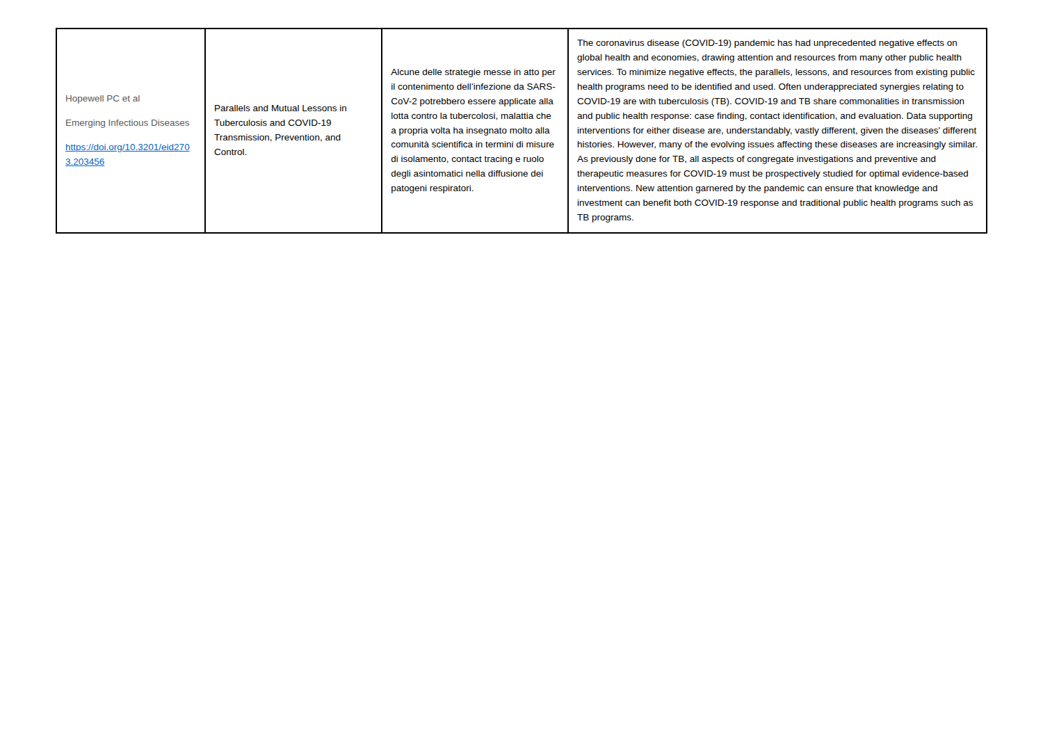| Hopewell PC et al Emerging Infectious Diseases https://doi.org/10.3201/eid2703.203456 | Parallels and Mutual Lessons in Tuberculosis and COVID-19 Transmission, Prevention, and Control. | Alcune delle strategie messe in atto per il contenimento dell’infezione da SARS-CoV-2 potrebbero essere applicate alla lotta contro la tubercolosi, malattia che a propria volta ha insegnato molto alla comunità scientifica in termini di misure di isolamento, contact tracing e ruolo degli asintomatici nella diffusione dei patogeni respiratori. | The coronavirus disease (COVID-19) pandemic has had unprecedented negative effects on global health and economies, drawing attention and resources from many other public health services. To minimize negative effects, the parallels, lessons, and resources from existing public health programs need to be identified and used. Often underappreciated synergies relating to COVID-19 are with tuberculosis (TB). COVID-19 and TB share commonalities in transmission and public health response: case finding, contact identification, and evaluation. Data supporting interventions for either disease are, understandably, vastly different, given the diseases' different histories. However, many of the evolving issues affecting these diseases are increasingly similar. As previously done for TB, all aspects of congregate investigations and preventive and therapeutic measures for COVID-19 must be prospectively studied for optimal evidence-based interventions. New attention garnered by the pandemic can ensure that knowledge and investment can benefit both COVID-19 response and traditional public health programs such as TB programs. |